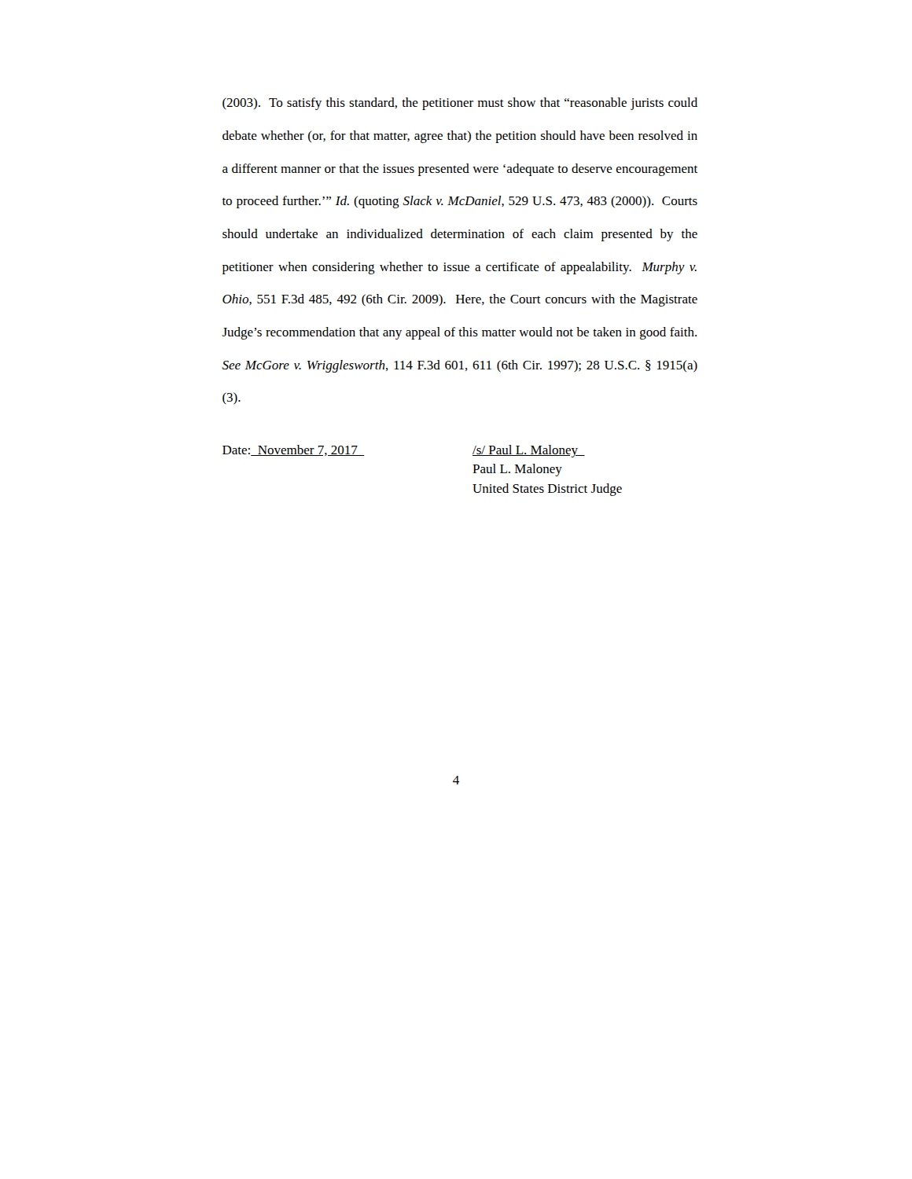(2003). To satisfy this standard, the petitioner must show that “reasonable jurists could debate whether (or, for that matter, agree that) the petition should have been resolved in a different manner or that the issues presented were ‘adequate to deserve encouragement to proceed further.’” Id. (quoting Slack v. McDaniel, 529 U.S. 473, 483 (2000)). Courts should undertake an individualized determination of each claim presented by the petitioner when considering whether to issue a certificate of appealability. Murphy v. Ohio, 551 F.3d 485, 492 (6th Cir. 2009). Here, the Court concurs with the Magistrate Judge’s recommendation that any appeal of this matter would not be taken in good faith. See McGore v. Wrigglesworth, 114 F.3d 601, 611 (6th Cir. 1997); 28 U.S.C. § 1915(a)(3).
Date: November 7, 2017
/s/ Paul L. Maloney
Paul L. Maloney
United States District Judge
4